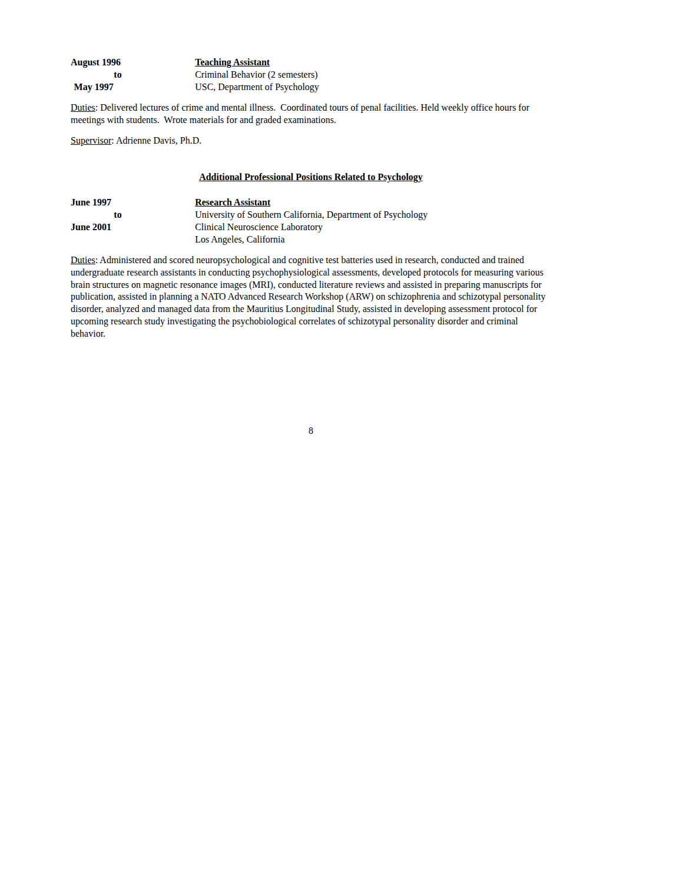August 1996 to May 1997
Teaching Assistant Criminal Behavior (2 semesters) USC, Department of Psychology
Duties: Delivered lectures of crime and mental illness. Coordinated tours of penal facilities. Held weekly office hours for meetings with students. Wrote materials for and graded examinations.
Supervisor: Adrienne Davis, Ph.D.
Additional Professional Positions Related to Psychology
June 1997 to June 2001
Research Assistant University of Southern California, Department of Psychology Clinical Neuroscience Laboratory Los Angeles, California
Duties: Administered and scored neuropsychological and cognitive test batteries used in research, conducted and trained undergraduate research assistants in conducting psychophysiological assessments, developed protocols for measuring various brain structures on magnetic resonance images (MRI), conducted literature reviews and assisted in preparing manuscripts for publication, assisted in planning a NATO Advanced Research Workshop (ARW) on schizophrenia and schizotypal personality disorder, analyzed and managed data from the Mauritius Longitudinal Study, assisted in developing assessment protocol for upcoming research study investigating the psychobiological correlates of schizotypal personality disorder and criminal behavior.
8